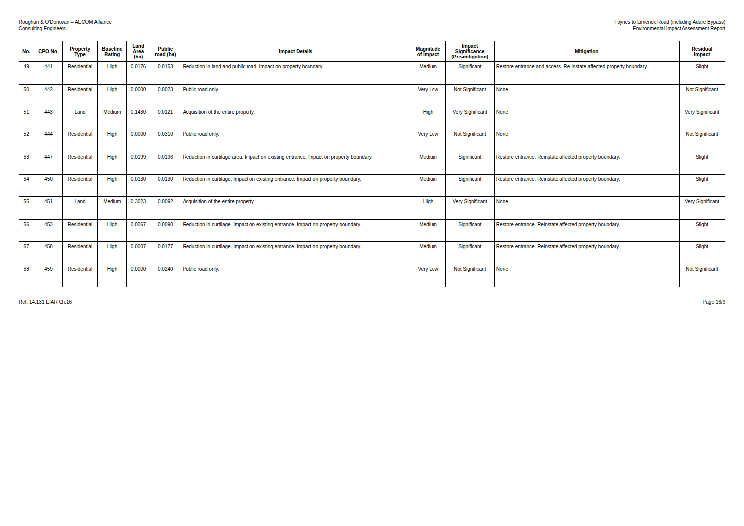Roughan & O'Donovan – AECOM Alliance
Consulting Engineers
Foynes to Limerick Road (including Adare Bypass)
Environmental Impact Assessment Report
| No. | CPO No. | Property Type | Baseline Rating | Land Area (ha) | Public road (ha) | Impact Details | Magnitude of Impact | Impact Significance (Pre-mitigation) | Mitigation | Residual Impact |
| --- | --- | --- | --- | --- | --- | --- | --- | --- | --- | --- |
| 49 | 441 | Residential | High | 0.0176 | 0.0153 | Reduction in land and public road. Impact on property boundary. | Medium | Significant | Restore entrance and access. Re-instate affected property boundary. | Slight |
| 50 | 442 | Residential | High | 0.0000 | 0.0023 | Public road only. | Very Low | Not Significant | None | Not Significant |
| 51 | 443 | Land | Medium | 0.1430 | 0.0121 | Acquisition of the entire property. | High | Very Significant | None | Very Significant |
| 52 | 444 | Residential | High | 0.0000 | 0.0310 | Public road only. | Very Low | Not Significant | None | Not Significant |
| 53 | 447 | Residential | High | 0.0199 | 0.0196 | Reduction in curtilage area. Impact on existing entrance. Impact on property boundary. | Medium | Significant | Restore entrance. Reinstate affected property boundary. | Slight |
| 54 | 450 | Residential | High | 0.0130 | 0.0130 | Reduction in curtilage. Impact on existing entrance. Impact on property boundary. | Medium | Significant | Restore entrance. Reinstate affected property boundary. | Slight |
| 55 | 451 | Land | Medium | 0.3023 | 0.0092 | Acquisition of the entire property. | High | Very Significant | None | Very Significant |
| 56 | 453 | Residential | High | 0.0067 | 0.0090 | Reduction in curtilage. Impact on existing entrance. Impact on property boundary. | Medium | Significant | Restore entrance. Reinstate affected property boundary. | Slight |
| 57 | 458 | Residential | High | 0.0007 | 0.0177 | Reduction in curtilage. Impact on existing entrance. Impact on property boundary. | Medium | Significant | Restore entrance. Reinstate affected property boundary. | Slight |
| 58 | 459 | Residential | High | 0.0000 | 0.0240 | Public road only. | Very Low | Not Significant | None | Not Significant |
Ref: 14.131 EIAR Ch.16
Page 16/9